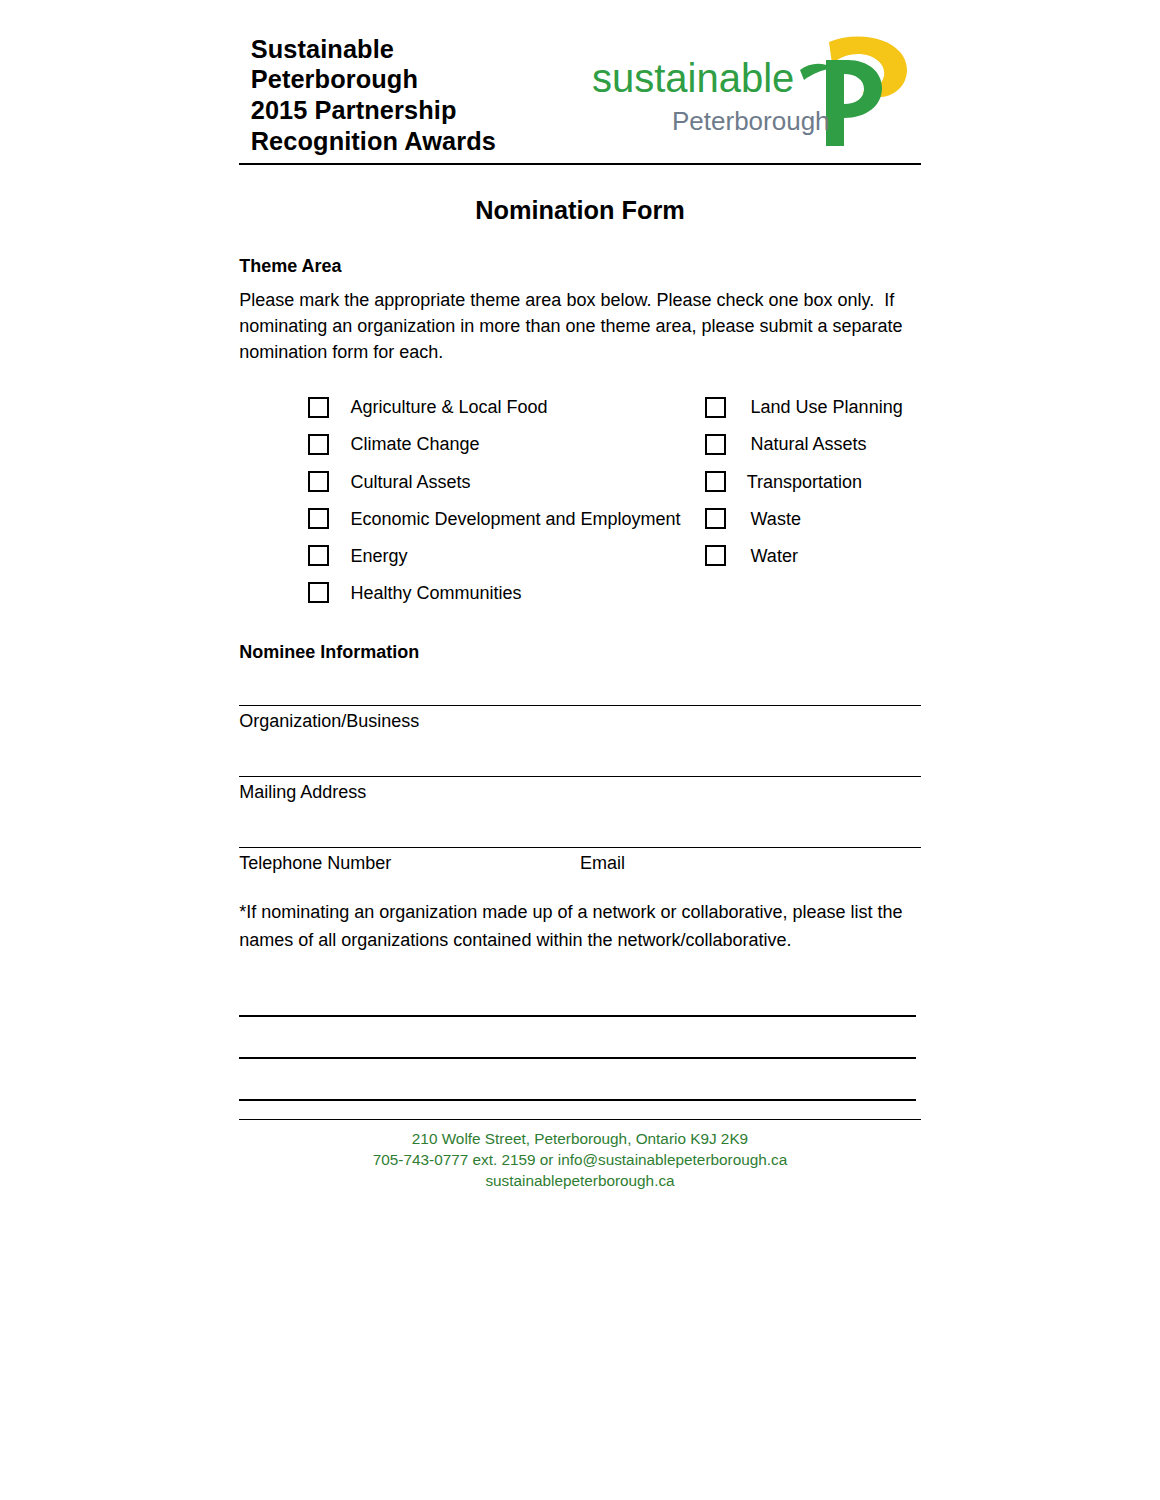Sustainable Peterborough
2015 Partnership
Recognition Awards
sustainable Peterborough
Nomination Form
Theme Area
Please mark the appropriate theme area box below. Please check one box only. If nominating an organization in more than one theme area, please submit a separate nomination form for each.
Agriculture & Local Food
Land Use Planning
Climate Change
Natural Assets
Cultural Assets
Transportation
Economic Development and Employment
Waste
Energy
Water
Healthy Communities
Nominee Information
Organization/Business
Mailing Address
Telephone Number Email
*If nominating an organization made up of a network or collaborative, please list the names of all organizations contained within the network/collaborative.
210 Wolfe Street, Peterborough, Ontario K9J 2K9
705-743-0777 ext. 2159 or info@sustainablepeterborough.ca
sustainablepeterborough.ca